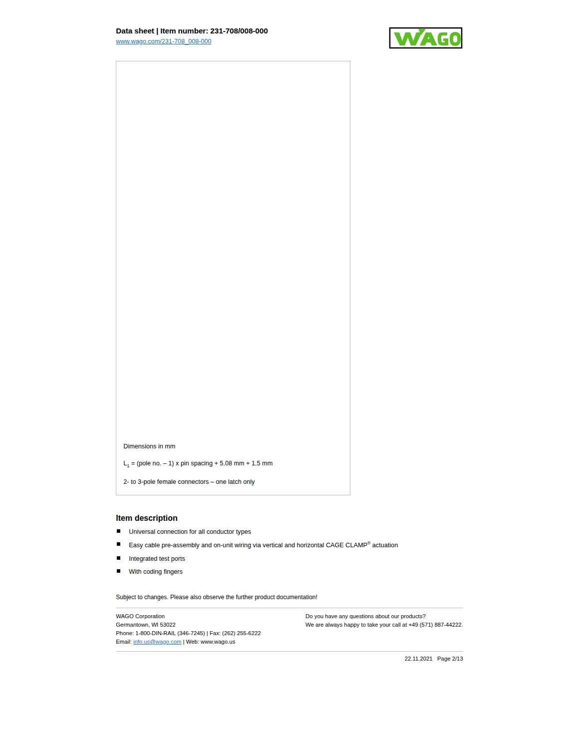Data sheet | Item number: 231-708/008-000
www.wago.com/231-708_008-000
Dimensions in mm
L1 = (pole no. – 1) x pin spacing + 5.08 mm + 1.5 mm
2- to 3-pole female connectors – one latch only
Item description
Universal connection for all conductor types
Easy cable pre-assembly and on-unit wiring via vertical and horizontal CAGE CLAMP® actuation
Integrated test ports
With coding fingers
Subject to changes. Please also observe the further product documentation!
WAGO Corporation
Germantown, WI 53022
Phone: 1-800-DIN-RAIL (346-7245) | Fax: (262) 255-6222
Email: info.us@wago.com | Web: www.wago.us
Do you have any questions about our products?
We are always happy to take your call at +49 (571) 887-44222.
22.11.2021 Page 2/13